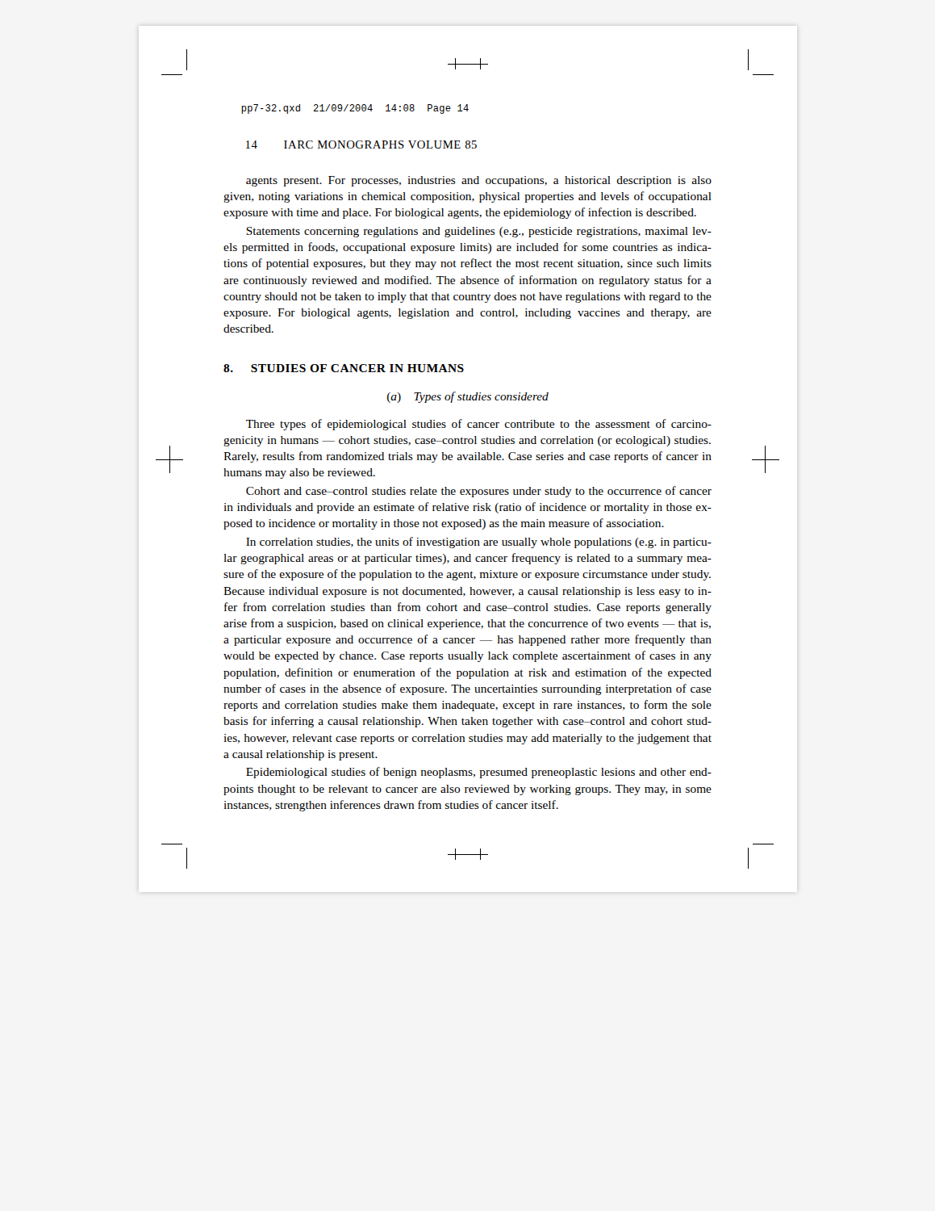pp7-32.qxd 21/09/2004 14:08 Page 14
14 IARC MONOGRAPHS VOLUME 85
agents present. For processes, industries and occupations, a historical description is also given, noting variations in chemical composition, physical properties and levels of occupational exposure with time and place. For biological agents, the epidemiology of infection is described.
Statements concerning regulations and guidelines (e.g., pesticide registrations, maximal levels permitted in foods, occupational exposure limits) are included for some countries as indications of potential exposures, but they may not reflect the most recent situation, since such limits are continuously reviewed and modified. The absence of information on regulatory status for a country should not be taken to imply that that country does not have regulations with regard to the exposure. For biological agents, legislation and control, including vaccines and therapy, are described.
8. STUDIES OF CANCER IN HUMANS
(a) Types of studies considered
Three types of epidemiological studies of cancer contribute to the assessment of carcinogenicity in humans — cohort studies, case–control studies and correlation (or ecological) studies. Rarely, results from randomized trials may be available. Case series and case reports of cancer in humans may also be reviewed.
Cohort and case–control studies relate the exposures under study to the occurrence of cancer in individuals and provide an estimate of relative risk (ratio of incidence or mortality in those exposed to incidence or mortality in those not exposed) as the main measure of association.
In correlation studies, the units of investigation are usually whole populations (e.g. in particular geographical areas or at particular times), and cancer frequency is related to a summary measure of the exposure of the population to the agent, mixture or exposure circumstance under study. Because individual exposure is not documented, however, a causal relationship is less easy to infer from correlation studies than from cohort and case–control studies. Case reports generally arise from a suspicion, based on clinical experience, that the concurrence of two events — that is, a particular exposure and occurrence of a cancer — has happened rather more frequently than would be expected by chance. Case reports usually lack complete ascertainment of cases in any population, definition or enumeration of the population at risk and estimation of the expected number of cases in the absence of exposure. The uncertainties surrounding interpretation of case reports and correlation studies make them inadequate, except in rare instances, to form the sole basis for inferring a causal relationship. When taken together with case–control and cohort studies, however, relevant case reports or correlation studies may add materially to the judgement that a causal relationship is present.
Epidemiological studies of benign neoplasms, presumed preneoplastic lesions and other end-points thought to be relevant to cancer are also reviewed by working groups. They may, in some instances, strengthen inferences drawn from studies of cancer itself.